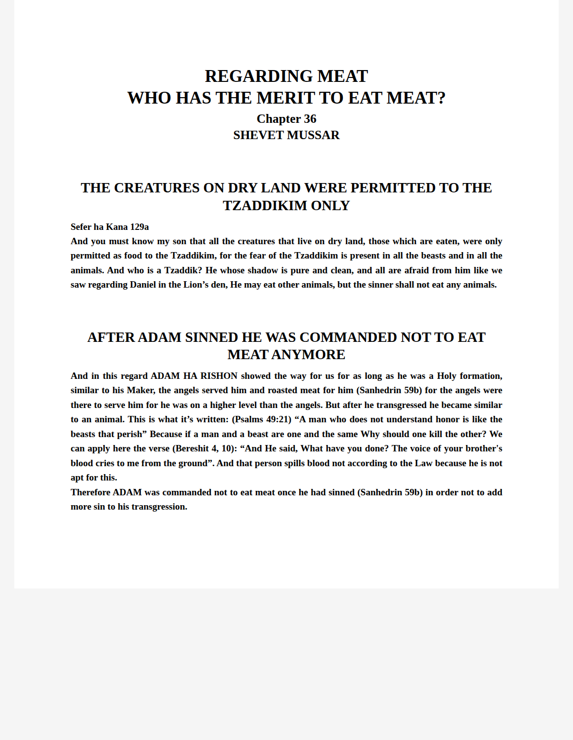Regarding Meat Who Has the Merit to Eat Meat? Chapter 36 Shevet Mussar
The Creatures on Dry Land Were Permitted to the Tzaddikim Only
Sefer ha Kana 129a
And you must know my son that all the creatures that live on dry land, those which are eaten, were only permitted as food to the Tzaddikim, for the fear of the Tzaddikim is present in all the beasts and in all the animals. And who is a Tzaddik? He whose shadow is pure and clean, and all are afraid from him like we saw regarding Daniel in the Lion’s den, He may eat other animals, but the sinner shall not eat any animals.
After Adam Sinned He Was Commanded Not to Eat Meat Anymore
And in this regard ADAM HA RISHON showed the way for us for as long as he was a Holy formation, similar to his Maker, the angels served him and roasted meat for him (Sanhedrin 59b) for the angels were there to serve him for he was on a higher level than the angels. But after he transgressed he became similar to an animal. This is what it’s written: (Psalms 49:21) “A man who does not understand honor is like the beasts that perish” Because if a man and a beast are one and the same Why should one kill the other? We can apply here the verse (Bereshit 4, 10): “And He said, What have you done? The voice of your brother's blood cries to me from the ground”. And that person spills blood not according to the Law because he is not apt for this.
Therefore ADAM was commanded not to eat meat once he had sinned (Sanhedrin 59b) in order not to add more sin to his transgression.